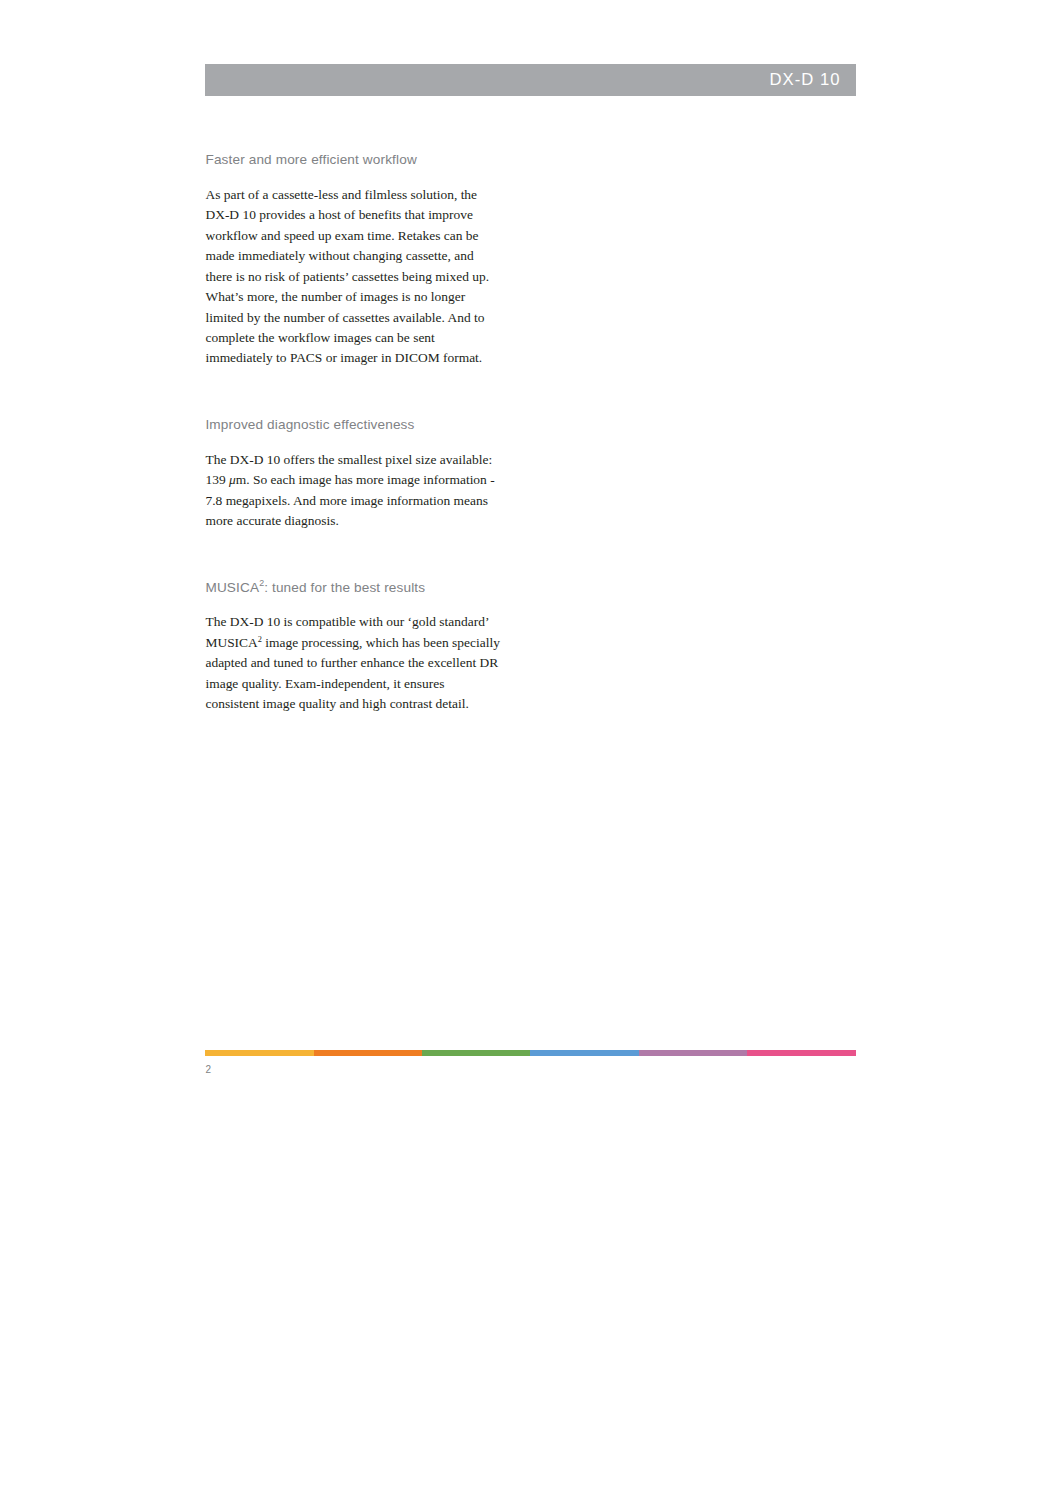DX-D 10
Faster and more efficient workflow
As part of a cassette-less and filmless solution, the DX-D 10 provides a host of benefits that improve workflow and speed up exam time. Retakes can be made immediately without changing cassette, and there is no risk of patients’ cassettes being mixed up. What’s more, the number of images is no longer limited by the number of cassettes available. And to complete the workflow images can be sent immediately to PACS or imager in DICOM format.
Improved diagnostic effectiveness
The DX-D 10 offers the smallest pixel size available: 139 μm. So each image has more image information - 7.8 megapixels. And more image information means more accurate diagnosis.
MUSICA2: tuned for the best results
The DX-D 10 is compatible with our ‘gold standard’ MUSICA2 image processing, which has been specially adapted and tuned to further enhance the excellent DR image quality. Exam-independent, it ensures consistent image quality and high contrast detail.
2